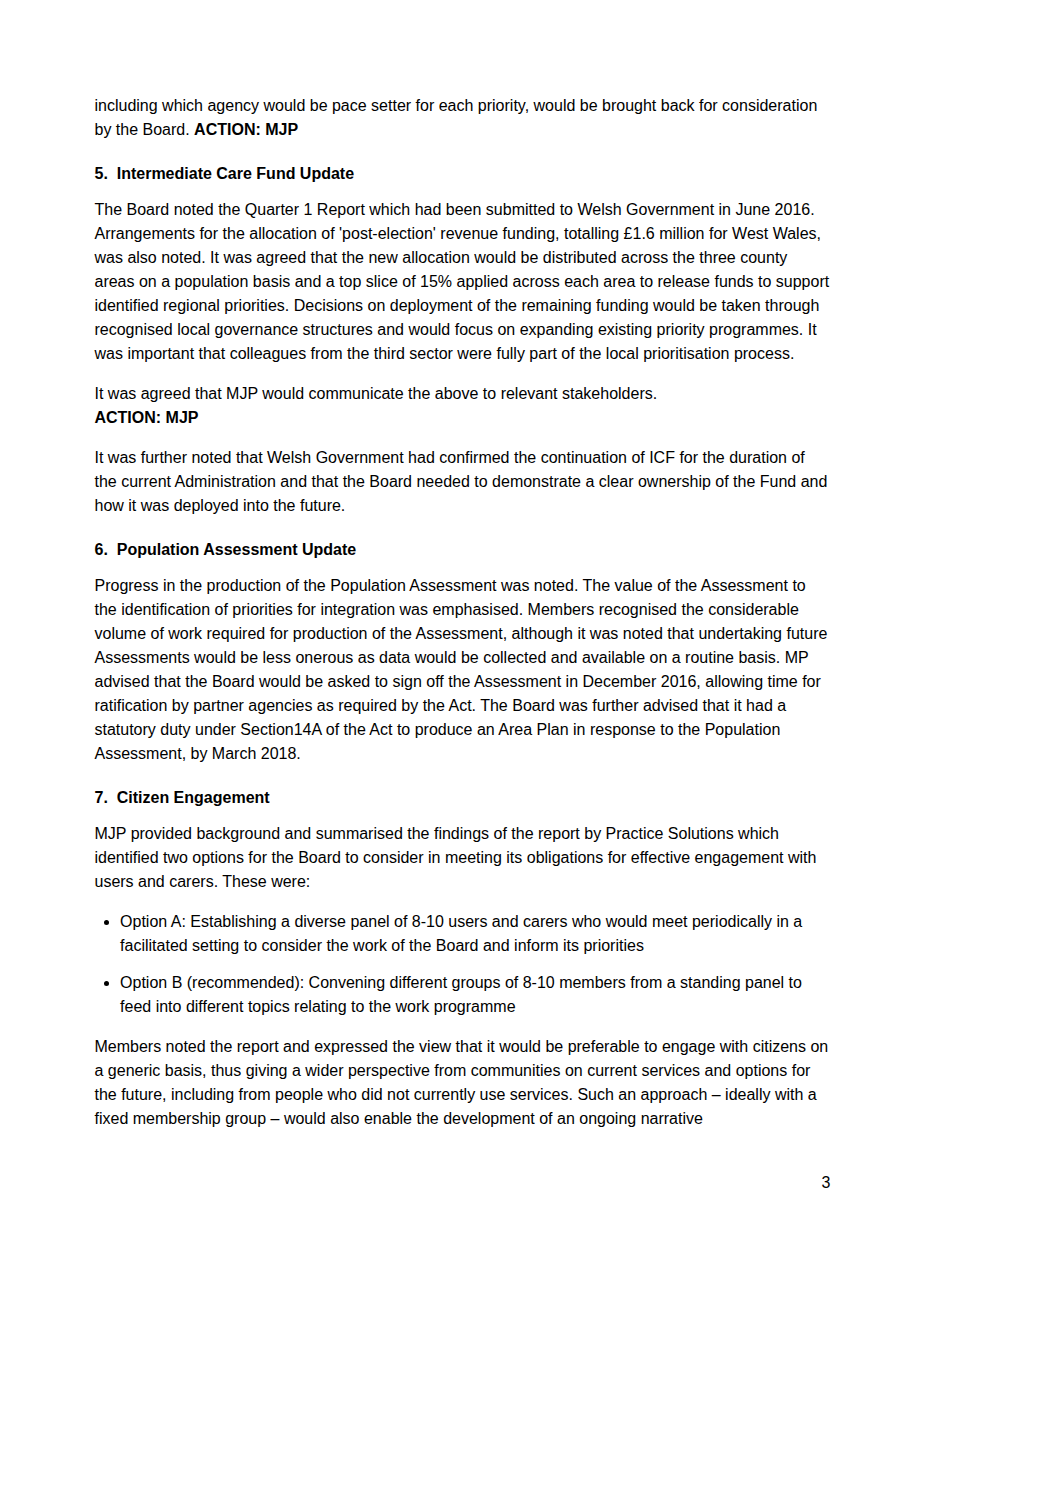including which agency would be pace setter for each priority, would be brought back for consideration by the Board. ACTION: MJP
5. Intermediate Care Fund Update
The Board noted the Quarter 1 Report which had been submitted to Welsh Government in June 2016. Arrangements for the allocation of 'post-election' revenue funding, totalling £1.6 million for West Wales, was also noted. It was agreed that the new allocation would be distributed across the three county areas on a population basis and a top slice of 15% applied across each area to release funds to support identified regional priorities. Decisions on deployment of the remaining funding would be taken through recognised local governance structures and would focus on expanding existing priority programmes. It was important that colleagues from the third sector were fully part of the local prioritisation process.
It was agreed that MJP would communicate the above to relevant stakeholders.
ACTION: MJP
It was further noted that Welsh Government had confirmed the continuation of ICF for the duration of the current Administration and that the Board needed to demonstrate a clear ownership of the Fund and how it was deployed into the future.
6. Population Assessment Update
Progress in the production of the Population Assessment was noted. The value of the Assessment to the identification of priorities for integration was emphasised. Members recognised the considerable volume of work required for production of the Assessment, although it was noted that undertaking future Assessments would be less onerous as data would be collected and available on a routine basis. MP advised that the Board would be asked to sign off the Assessment in December 2016, allowing time for ratification by partner agencies as required by the Act. The Board was further advised that it had a statutory duty under Section14A of the Act to produce an Area Plan in response to the Population Assessment, by March 2018.
7. Citizen Engagement
MJP provided background and summarised the findings of the report by Practice Solutions which identified two options for the Board to consider in meeting its obligations for effective engagement with users and carers. These were:
Option A: Establishing a diverse panel of 8-10 users and carers who would meet periodically in a facilitated setting to consider the work of the Board and inform its priorities
Option B (recommended): Convening different groups of 8-10 members from a standing panel to feed into different topics relating to the work programme
Members noted the report and expressed the view that it would be preferable to engage with citizens on a generic basis, thus giving a wider perspective from communities on current services and options for the future, including from people who did not currently use services. Such an approach – ideally with a fixed membership group – would also enable the development of an ongoing narrative
3